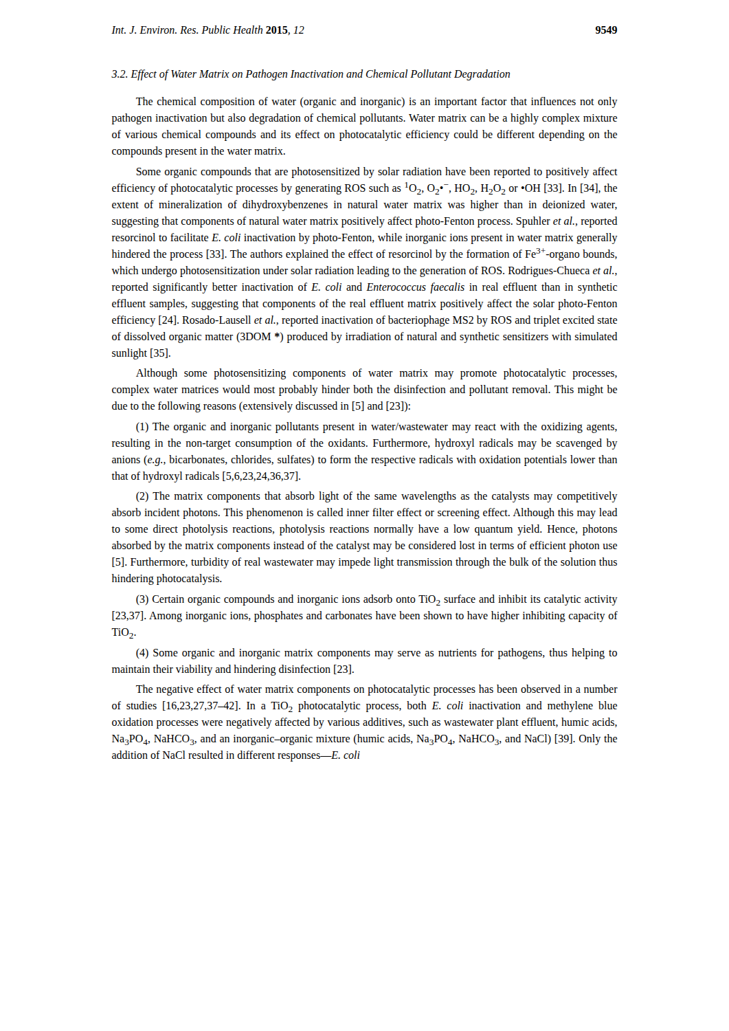Int. J. Environ. Res. Public Health 2015, 12 9549
3.2. Effect of Water Matrix on Pathogen Inactivation and Chemical Pollutant Degradation
The chemical composition of water (organic and inorganic) is an important factor that influences not only pathogen inactivation but also degradation of chemical pollutants. Water matrix can be a highly complex mixture of various chemical compounds and its effect on photocatalytic efficiency could be different depending on the compounds present in the water matrix.
Some organic compounds that are photosensitized by solar radiation have been reported to positively affect efficiency of photocatalytic processes by generating ROS such as 1O2, O2•−, HO2, H2O2 or •OH [33]. In [34], the extent of mineralization of dihydroxybenzenes in natural water matrix was higher than in deionized water, suggesting that components of natural water matrix positively affect photo-Fenton process. Spuhler et al., reported resorcinol to facilitate E. coli inactivation by photo-Fenton, while inorganic ions present in water matrix generally hindered the process [33]. The authors explained the effect of resorcinol by the formation of Fe3+-organo bounds, which undergo photosensitization under solar radiation leading to the generation of ROS. Rodrigues-Chueca et al., reported significantly better inactivation of E. coli and Enterococcus faecalis in real effluent than in synthetic effluent samples, suggesting that components of the real effluent matrix positively affect the solar photo-Fenton efficiency [24]. Rosado-Lausell et al., reported inactivation of bacteriophage MS2 by ROS and triplet excited state of dissolved organic matter (3DOM *) produced by irradiation of natural and synthetic sensitizers with simulated sunlight [35].
Although some photosensitizing components of water matrix may promote photocatalytic processes, complex water matrices would most probably hinder both the disinfection and pollutant removal. This might be due to the following reasons (extensively discussed in [5] and [23]):
(1) The organic and inorganic pollutants present in water/wastewater may react with the oxidizing agents, resulting in the non-target consumption of the oxidants. Furthermore, hydroxyl radicals may be scavenged by anions (e.g., bicarbonates, chlorides, sulfates) to form the respective radicals with oxidation potentials lower than that of hydroxyl radicals [5,6,23,24,36,37].
(2) The matrix components that absorb light of the same wavelengths as the catalysts may competitively absorb incident photons. This phenomenon is called inner filter effect or screening effect. Although this may lead to some direct photolysis reactions, photolysis reactions normally have a low quantum yield. Hence, photons absorbed by the matrix components instead of the catalyst may be considered lost in terms of efficient photon use [5]. Furthermore, turbidity of real wastewater may impede light transmission through the bulk of the solution thus hindering photocatalysis.
(3) Certain organic compounds and inorganic ions adsorb onto TiO2 surface and inhibit its catalytic activity [23,37]. Among inorganic ions, phosphates and carbonates have been shown to have higher inhibiting capacity of TiO2.
(4) Some organic and inorganic matrix components may serve as nutrients for pathogens, thus helping to maintain their viability and hindering disinfection [23].
The negative effect of water matrix components on photocatalytic processes has been observed in a number of studies [16,23,27,37–42]. In a TiO2 photocatalytic process, both E. coli inactivation and methylene blue oxidation processes were negatively affected by various additives, such as wastewater plant effluent, humic acids, Na3PO4, NaHCO3, and an inorganic–organic mixture (humic acids, Na3PO4, NaHCO3, and NaCl) [39]. Only the addition of NaCl resulted in different responses—E. coli